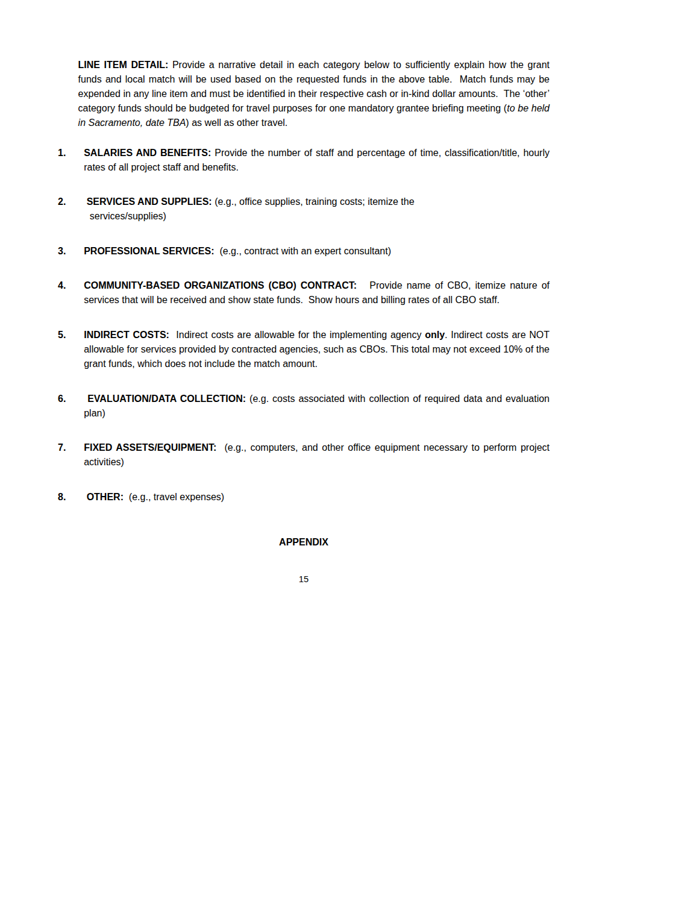LINE ITEM DETAIL: Provide a narrative detail in each category below to sufficiently explain how the grant funds and local match will be used based on the requested funds in the above table. Match funds may be expended in any line item and must be identified in their respective cash or in-kind dollar amounts. The ‘other’ category funds should be budgeted for travel purposes for one mandatory grantee briefing meeting (to be held in Sacramento, date TBA) as well as other travel.
1. SALARIES AND BENEFITS: Provide the number of staff and percentage of time, classification/title, hourly rates of all project staff and benefits.
2. SERVICES AND SUPPLIES: (e.g., office supplies, training costs; itemize the services/supplies)
3. PROFESSIONAL SERVICES: (e.g., contract with an expert consultant)
4. COMMUNITY-BASED ORGANIZATIONS (CBO) CONTRACT: Provide name of CBO, itemize nature of services that will be received and show state funds. Show hours and billing rates of all CBO staff.
5. INDIRECT COSTS: Indirect costs are allowable for the implementing agency only. Indirect costs are NOT allowable for services provided by contracted agencies, such as CBOs. This total may not exceed 10% of the grant funds, which does not include the match amount.
6. EVALUATION/DATA COLLECTION: (e.g. costs associated with collection of required data and evaluation plan)
7. FIXED ASSETS/EQUIPMENT: (e.g., computers, and other office equipment necessary to perform project activities)
8. OTHER: (e.g., travel expenses)
APPENDIX
15